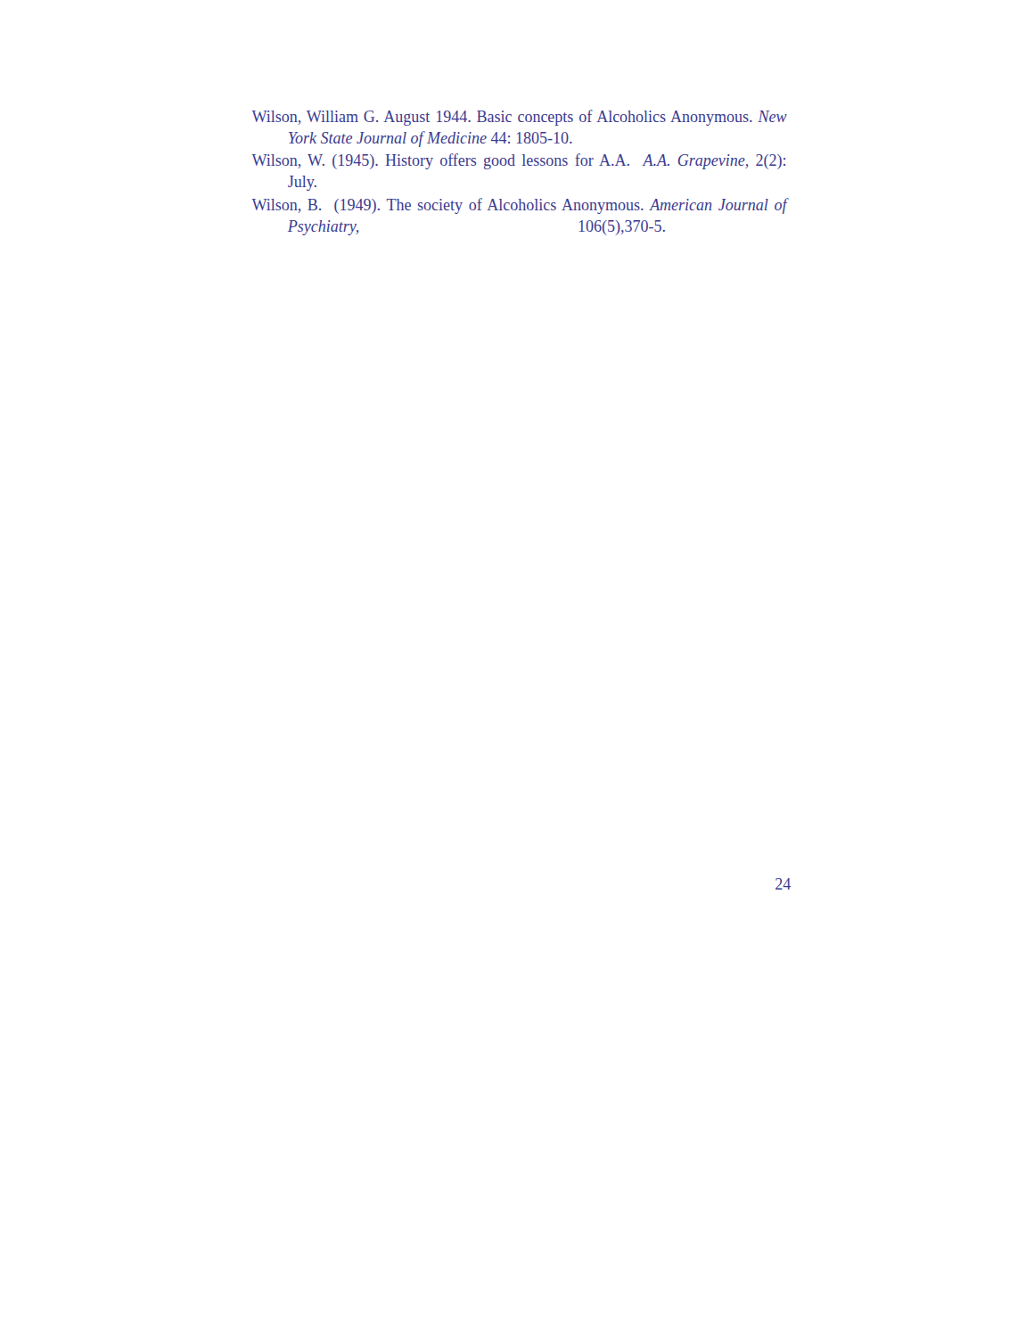Wilson, William G. August 1944. Basic concepts of Alcoholics Anonymous. New York State Journal of Medicine 44: 1805-10.
Wilson, W. (1945). History offers good lessons for A.A. A.A. Grapevine, 2(2): July.
Wilson, B. (1949). The society of Alcoholics Anonymous. American Journal of Psychiatry, 106(5),370-5.
24